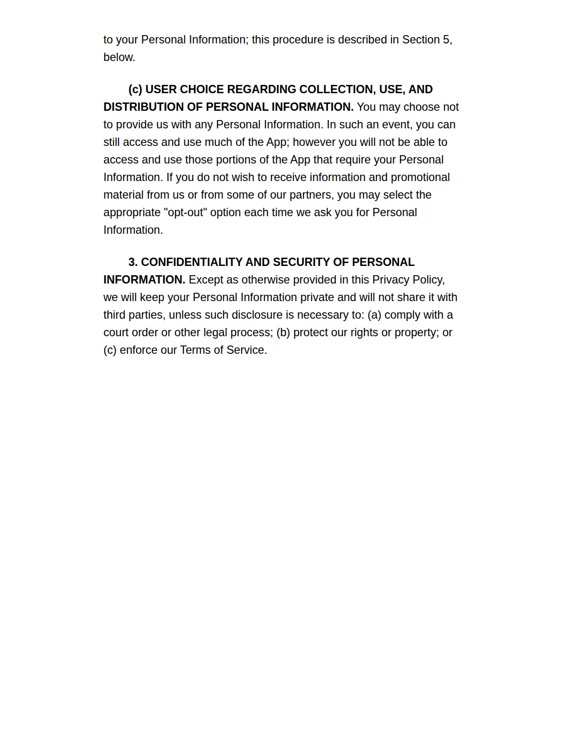to your Personal Information; this procedure is described in Section 5, below.
(c) USER CHOICE REGARDING COLLECTION, USE, AND DISTRIBUTION OF PERSONAL INFORMATION. You may choose not to provide us with any Personal Information. In such an event, you can still access and use much of the App; however you will not be able to access and use those portions of the App that require your Personal Information. If you do not wish to receive information and promotional material from us or from some of our partners, you may select the appropriate "opt-out" option each time we ask you for Personal Information.
3. CONFIDENTIALITY AND SECURITY OF PERSONAL INFORMATION. Except as otherwise provided in this Privacy Policy, we will keep your Personal Information private and will not share it with third parties, unless such disclosure is necessary to: (a) comply with a court order or other legal process; (b) protect our rights or property; or (c) enforce our Terms of Service.